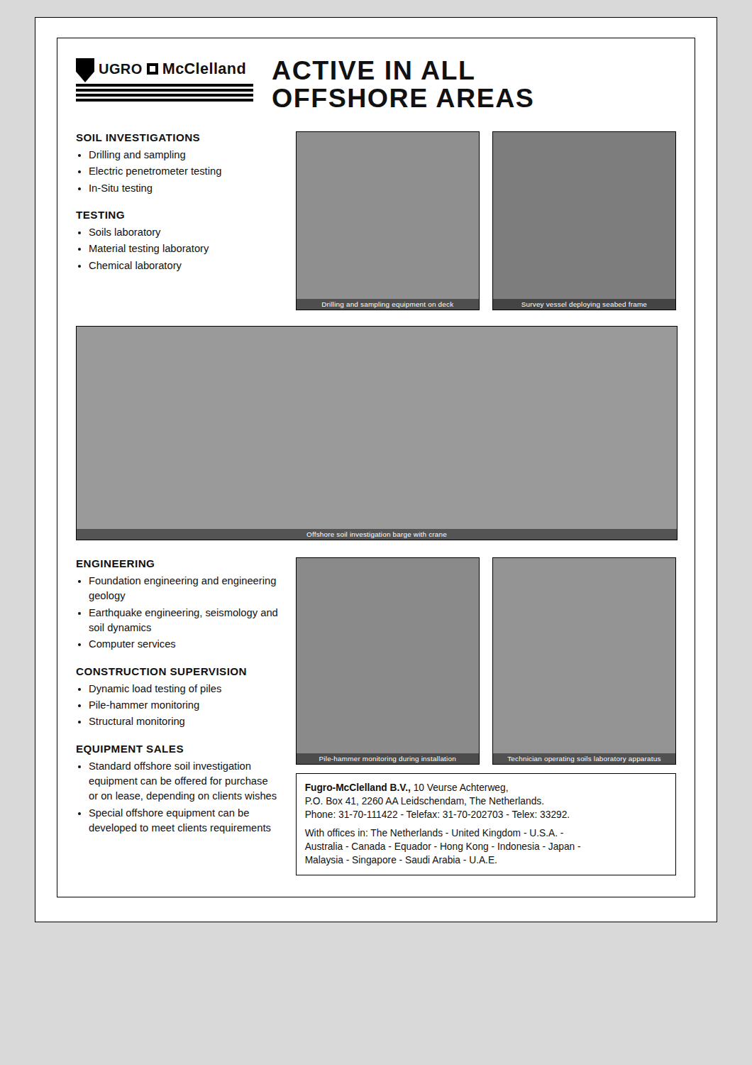ugro McClelland
Active in all
offshore areas
Soil investigations
Drilling and sampling
Electric penetrometer testing
In-Situ testing
Testing
Soils laboratory
Material testing laboratory
Chemical laboratory
Engineering
Foundation engineering and engineering geology
Earthquake engineering, seismology and soil dynamics
Computer services
Construction supervision
Dynamic load testing of piles
Pile-hammer monitoring
Structural monitoring
Equipment sales
Standard offshore soil investigation equipment can be offered for purchase or on lease, depending on clients wishes
Special offshore equipment can be developed to meet clients requirements
Fugro-McClelland B.V., 10 Veurse Achterweg,
P.O. Box 41, 2260 AA Leidschendam, The Netherlands.
Phone: 31-70-111422 - Telefax: 31-70-202703 - Telex: 33292.
With offices in: The Netherlands - United Kingdom - U.S.A. -
Australia - Canada - Equador - Hong Kong - Indonesia - Japan -
Malaysia - Singapore - Saudi Arabia - U.A.E.